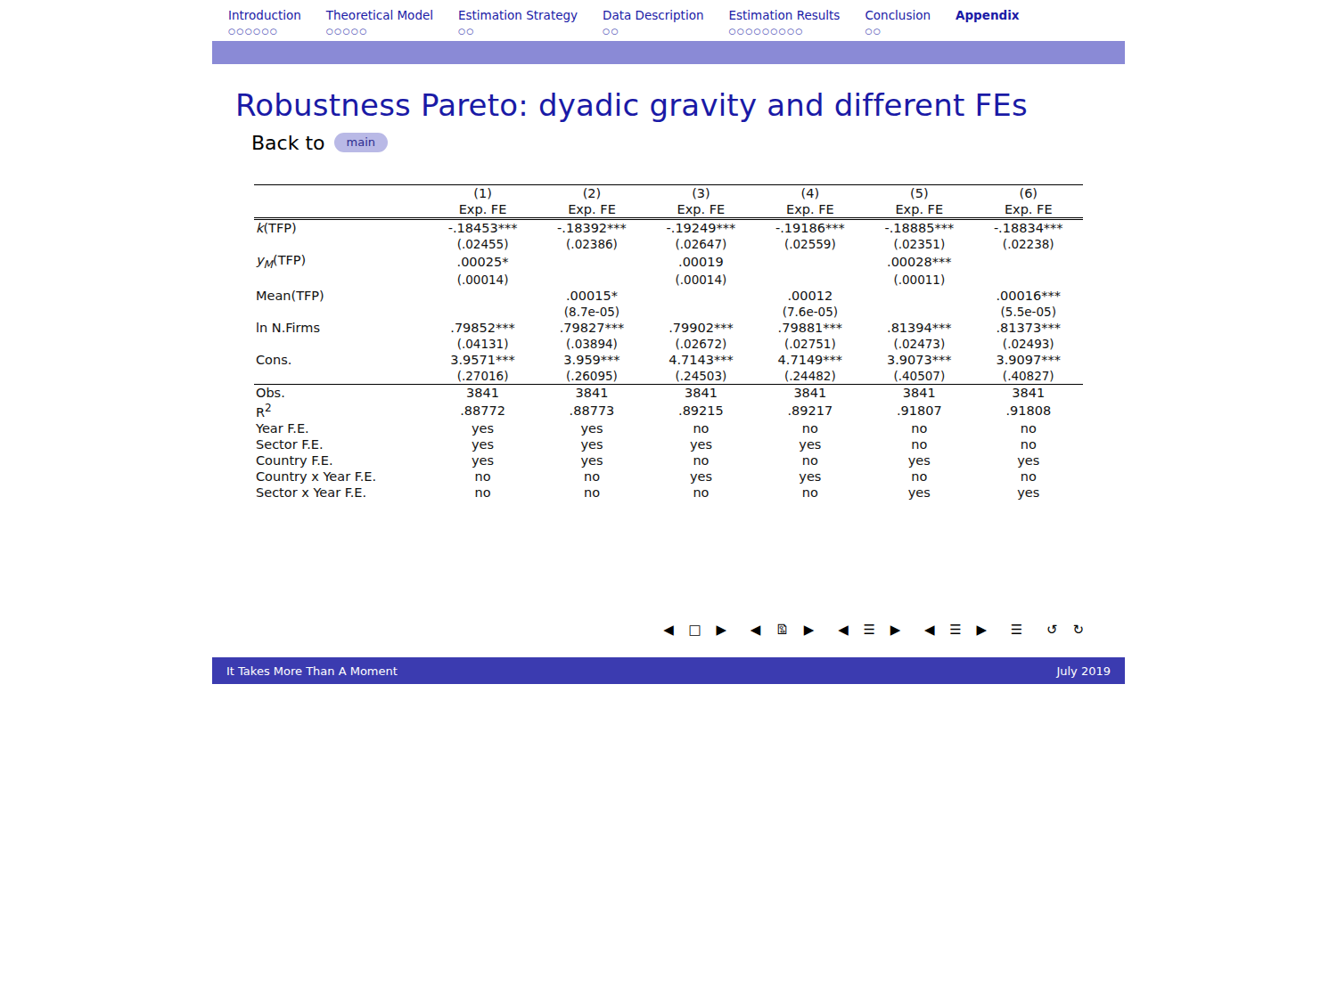Introduction○○○○○○
Theoretical Model○○○○○
Estimation Strategy○○
Data Description○○
Estimation Results○○○○○○○○○
Conclusion○○
Appendix
Robustness Pareto: dyadic gravity and different FEs
Back to main
| | (1) | (2) | (3) | (4) | (5) | (6) |
| --- | --- | --- | --- | --- | --- | --- |
| | Exp. FE | Exp. FE | Exp. FE | Exp. FE | Exp. FE | Exp. FE |
| k (TFP) | -.18453*** | -.18392*** | -.19249*** | -.19186*** | -.18885*** | -.18834*** |
| | (.02455) | (.02386) | (.02647) | (.02559) | (.02351) | (.02238) |
| y M (TFP) | .00025* | | .00019 | | .00028*** | |
| | (.00014) | | (.00014) | | (.00011) | |
| Mean(TFP) | | .00015* | | .00012 | | .00016*** |
| | | (8.7e-05) | | (7.6e-05) | | (5.5e-05) |
| ln N.Firms | .79852*** | .79827*** | .79902*** | .79881*** | .81394*** | .81373*** |
| | (.04131) | (.03894) | (.02672) | (.02751) | (.02473) | (.02493) |
| Cons. | 3.9571*** | 3.959*** | 4.7143*** | 4.7149*** | 3.9073*** | 3.9097*** |
| | (.27016) | (.26095) | (.24503) | (.24482) | (.40507) | (.40827) |
| Obs. | 3841 | 3841 | 3841 | 3841 | 3841 | 3841 |
| R 2 | .88772 | .88773 | .89215 | .89217 | .91807 | .91808 |
| Year F.E. | yes | yes | no | no | no | no |
| Sector F.E. | yes | yes | yes | yes | no | no |
| Country F.E. | yes | yes | no | no | yes | yes |
| Country x Year F.E. | no | no | yes | yes | no | no |
| Sector x Year F.E. | no | no | no | no | yes | yes |
◀ □ ▶ ◀ 🖻 ▶ ◀ ☰ ▶ ◀ ☰ ▶ ☰ ↺ ↻
It Takes More Than A Moment
July 2019